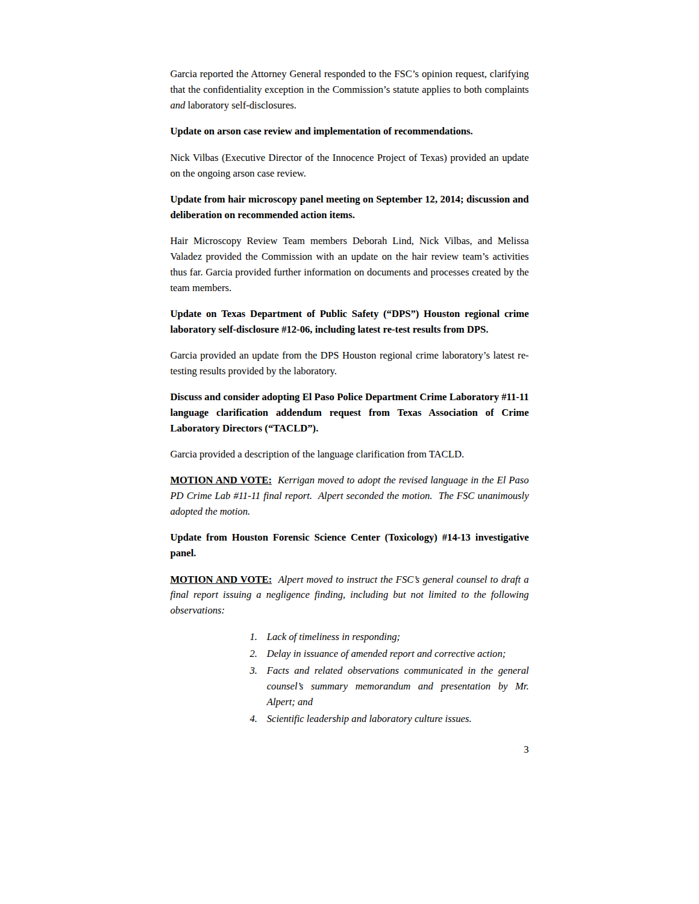Garcia reported the Attorney General responded to the FSC’s opinion request, clarifying that the confidentiality exception in the Commission’s statute applies to both complaints and laboratory self-disclosures.
Update on arson case review and implementation of recommendations.
Nick Vilbas (Executive Director of the Innocence Project of Texas) provided an update on the ongoing arson case review.
Update from hair microscopy panel meeting on September 12, 2014; discussion and deliberation on recommended action items.
Hair Microscopy Review Team members Deborah Lind, Nick Vilbas, and Melissa Valadez provided the Commission with an update on the hair review team’s activities thus far. Garcia provided further information on documents and processes created by the team members.
Update on Texas Department of Public Safety (“DPS”) Houston regional crime laboratory self-disclosure #12-06, including latest re-test results from DPS.
Garcia provided an update from the DPS Houston regional crime laboratory’s latest re-testing results provided by the laboratory.
Discuss and consider adopting El Paso Police Department Crime Laboratory #11-11 language clarification addendum request from Texas Association of Crime Laboratory Directors (“TACLD”).
Garcia provided a description of the language clarification from TACLD.
MOTION AND VOTE: Kerrigan moved to adopt the revised language in the El Paso PD Crime Lab #11-11 final report. Alpert seconded the motion. The FSC unanimously adopted the motion.
Update from Houston Forensic Science Center (Toxicology) #14-13 investigative panel.
MOTION AND VOTE: Alpert moved to instruct the FSC’s general counsel to draft a final report issuing a negligence finding, including but not limited to the following observations:
Lack of timeliness in responding;
Delay in issuance of amended report and corrective action;
Facts and related observations communicated in the general counsel’s summary memorandum and presentation by Mr. Alpert; and
Scientific leadership and laboratory culture issues.
3